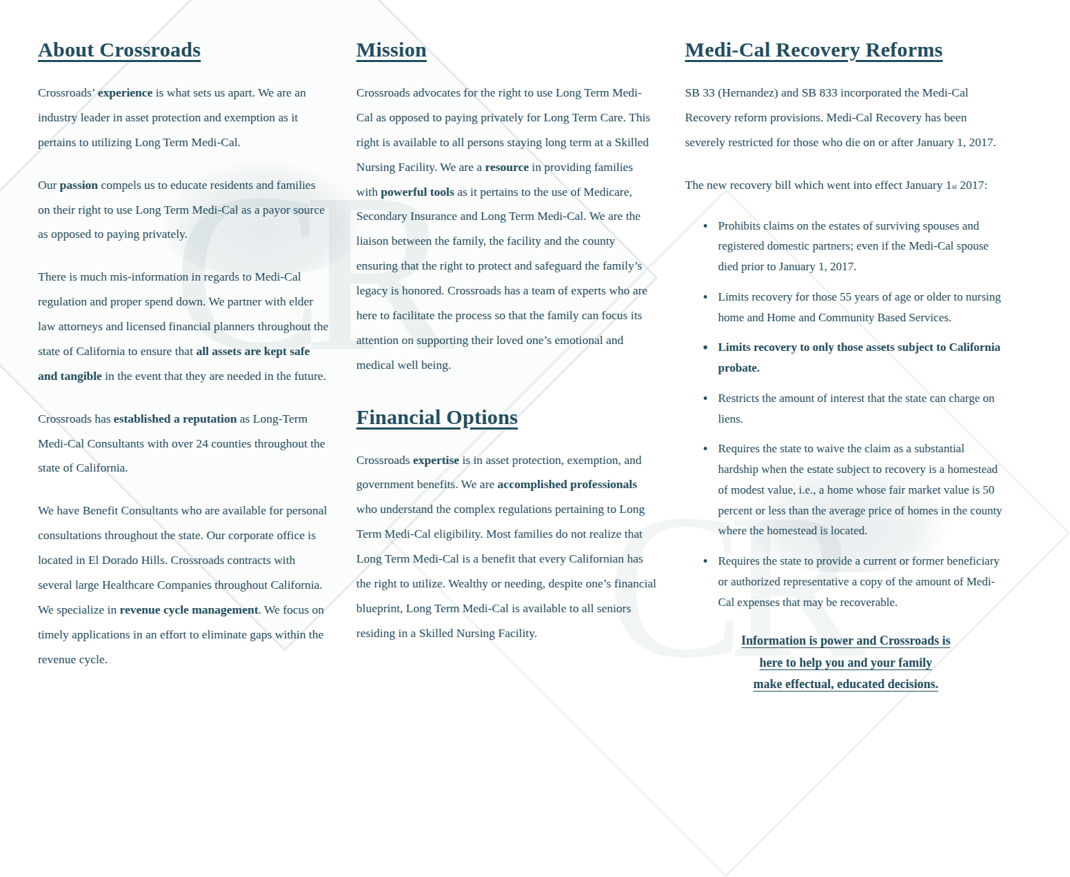CR
CR
About Crossroads
Crossroads’ experience is what sets us apart. We are an industry leader in asset protection and exemption as it pertains to utilizing Long Term Medi-Cal.
Our passion compels us to educate residents and families on their right to use Long Term Medi-Cal as a payor source as opposed to paying privately.
There is much mis-information in regards to Medi-Cal regulation and proper spend down. We partner with elder law attorneys and licensed financial planners throughout the state of California to ensure that all assets are kept safe and tangible in the event that they are needed in the future.
Crossroads has established a reputation as Long-Term Medi-Cal Consultants with over 24 counties throughout the state of California.
We have Benefit Consultants who are available for personal consultations throughout the state. Our corporate office is located in El Dorado Hills. Crossroads contracts with several large Healthcare Companies throughout California. We specialize in revenue cycle management. We focus on timely applications in an effort to eliminate gaps within the revenue cycle.
Mission
Crossroads advocates for the right to use Long Term Medi-Cal as opposed to paying privately for Long Term Care. This right is available to all persons staying long term at a Skilled Nursing Facility. We are a resource in providing families with powerful tools as it pertains to the use of Medicare, Secondary Insurance and Long Term Medi-Cal. We are the liaison between the family, the facility and the county ensuring that the right to protect and safeguard the family’s legacy is honored. Crossroads has a team of experts who are here to facilitate the process so that the family can focus its attention on supporting their loved one’s emotional and medical well being.
Financial Options
Crossroads expertise is in asset protection, exemption, and government benefits. We are accomplished professionals who understand the complex regulations pertaining to Long Term Medi-Cal eligibility. Most families do not realize that Long Term Medi-Cal is a benefit that every Californian has the right to utilize. Wealthy or needing, despite one’s financial blueprint, Long Term Medi-Cal is available to all seniors residing in a Skilled Nursing Facility.
Medi-Cal Recovery Reforms
SB 33 (Hernandez) and SB 833 incorporated the Medi-Cal Recovery reform provisions. Medi-Cal Recovery has been severely restricted for those who die on or after January 1, 2017.
The new recovery bill which went into effect January 1st 2017:
Prohibits claims on the estates of surviving spouses and registered domestic partners; even if the Medi-Cal spouse died prior to January 1, 2017.
Limits recovery for those 55 years of age or older to nursing home and Home and Community Based Services.
Limits recovery to only those assets subject to California probate.
Restricts the amount of interest that the state can charge on liens.
Requires the state to waive the claim as a substantial hardship when the estate subject to recovery is a homestead of modest value, i.e., a home whose fair market value is 50 percent or less than the average price of homes in the county where the homestead is located.
Requires the state to provide a current or former beneficiary or authorized representative a copy of the amount of Medi-Cal expenses that may be recoverable.
Information is power and Crossroads is here to help you and your family make effectual, educated decisions.